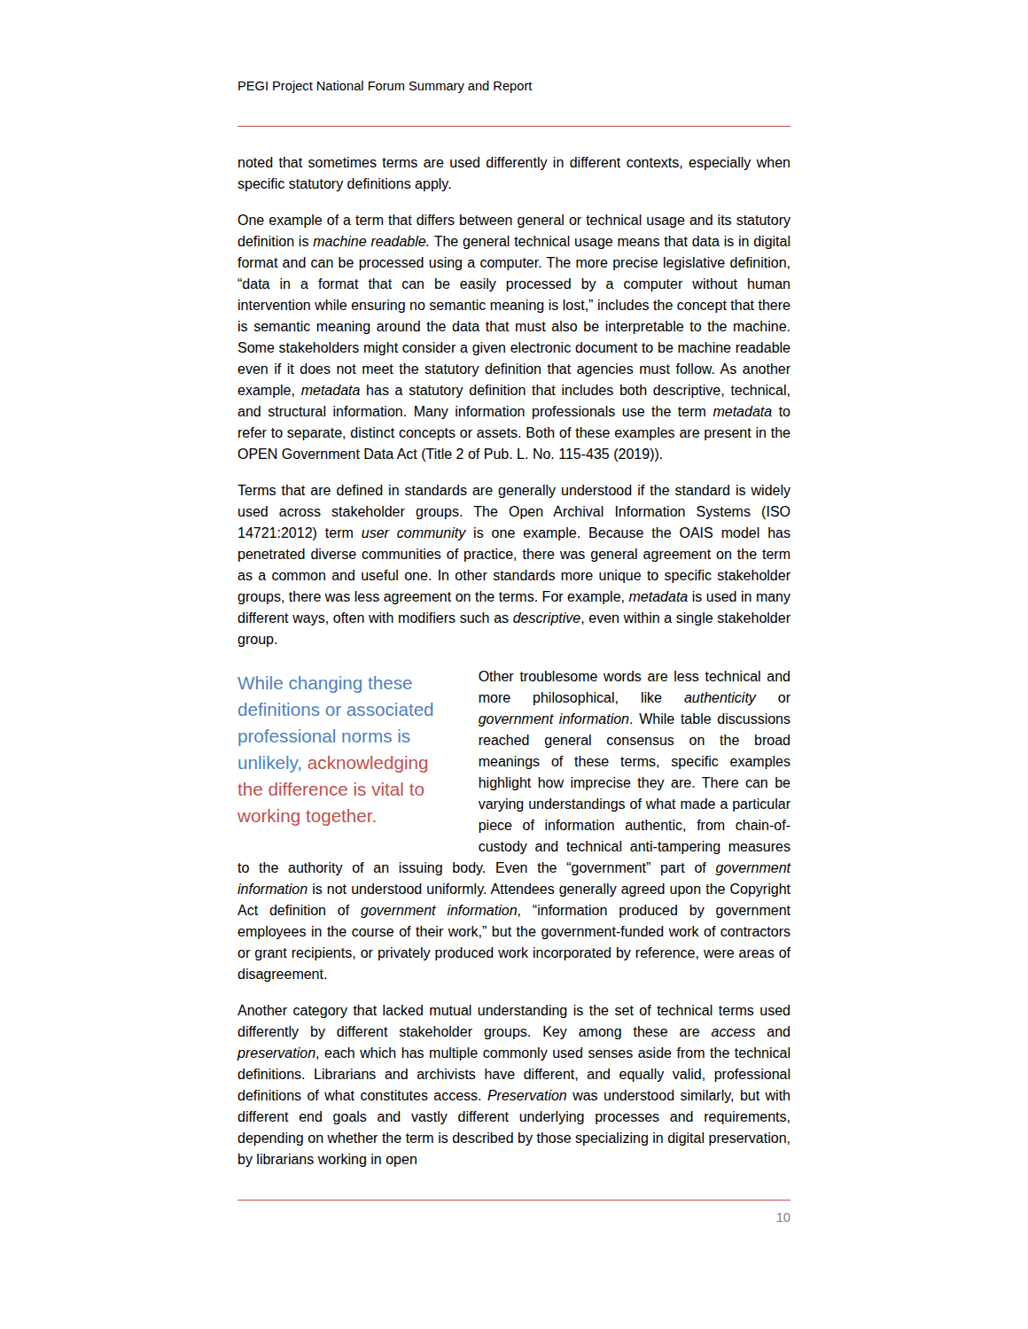PEGI Project National Forum Summary and Report
noted that sometimes terms are used differently in different contexts, especially when specific statutory definitions apply.
One example of a term that differs between general or technical usage and its statutory definition is machine readable. The general technical usage means that data is in digital format and can be processed using a computer. The more precise legislative definition, “data in a format that can be easily processed by a computer without human intervention while ensuring no semantic meaning is lost,” includes the concept that there is semantic meaning around the data that must also be interpretable to the machine. Some stakeholders might consider a given electronic document to be machine readable even if it does not meet the statutory definition that agencies must follow. As another example, metadata has a statutory definition that includes both descriptive, technical, and structural information. Many information professionals use the term metadata to refer to separate, distinct concepts or assets. Both of these examples are present in the OPEN Government Data Act (Title 2 of Pub. L. No. 115-435 (2019)).
Terms that are defined in standards are generally understood if the standard is widely used across stakeholder groups. The Open Archival Information Systems (ISO 14721:2012) term user community is one example. Because the OAIS model has penetrated diverse communities of practice, there was general agreement on the term as a common and useful one. In other standards more unique to specific stakeholder groups, there was less agreement on the terms. For example, metadata is used in many different ways, often with modifiers such as descriptive, even within a single stakeholder group.
While changing these definitions or associated professional norms is unlikely, acknowledging the difference is vital to working together.
Other troublesome words are less technical and more philosophical, like authenticity or government information. While table discussions reached general consensus on the broad meanings of these terms, specific examples highlight how imprecise they are. There can be varying understandings of what made a particular piece of information authentic, from chain-of-custody and technical anti-tampering measures to the authority of an issuing body. Even the “government” part of government information is not understood uniformly. Attendees generally agreed upon the Copyright Act definition of government information, “information produced by government employees in the course of their work,” but the government-funded work of contractors or grant recipients, or privately produced work incorporated by reference, were areas of disagreement.
Another category that lacked mutual understanding is the set of technical terms used differently by different stakeholder groups. Key among these are access and preservation, each which has multiple commonly used senses aside from the technical definitions. Librarians and archivists have different, and equally valid, professional definitions of what constitutes access. Preservation was understood similarly, but with different end goals and vastly different underlying processes and requirements, depending on whether the term is described by those specializing in digital preservation, by librarians working in open
10